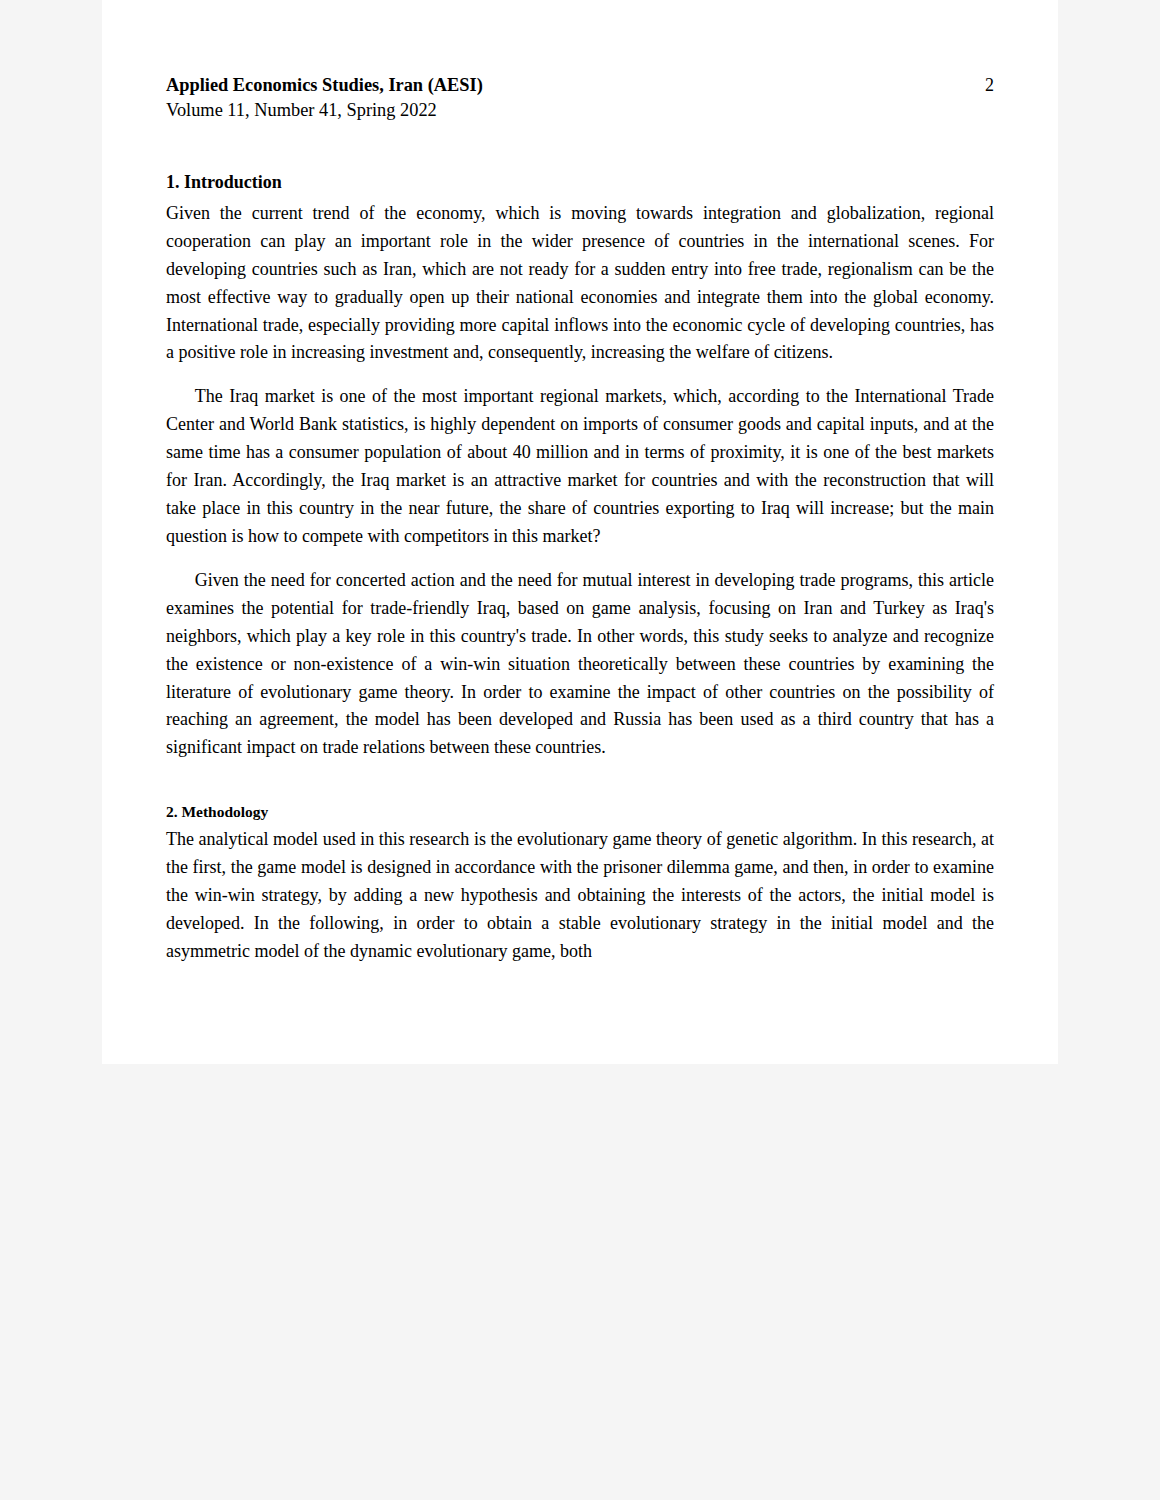Applied Economics Studies, Iran (AESI) Volume 11, Number 41, Spring 2022
2
1. Introduction
Given the current trend of the economy, which is moving towards integration and globalization, regional cooperation can play an important role in the wider presence of countries in the international scenes. For developing countries such as Iran, which are not ready for a sudden entry into free trade, regionalism can be the most effective way to gradually open up their national economies and integrate them into the global economy. International trade, especially providing more capital inflows into the economic cycle of developing countries, has a positive role in increasing investment and, consequently, increasing the welfare of citizens.
The Iraq market is one of the most important regional markets, which, according to the International Trade Center and World Bank statistics, is highly dependent on imports of consumer goods and capital inputs, and at the same time has a consumer population of about 40 million and in terms of proximity, it is one of the best markets for Iran. Accordingly, the Iraq market is an attractive market for countries and with the reconstruction that will take place in this country in the near future, the share of countries exporting to Iraq will increase; but the main question is how to compete with competitors in this market?
Given the need for concerted action and the need for mutual interest in developing trade programs, this article examines the potential for trade-friendly Iraq, based on game analysis, focusing on Iran and Turkey as Iraq's neighbors, which play a key role in this country's trade. In other words, this study seeks to analyze and recognize the existence or non-existence of a win-win situation theoretically between these countries by examining the literature of evolutionary game theory. In order to examine the impact of other countries on the possibility of reaching an agreement, the model has been developed and Russia has been used as a third country that has a significant impact on trade relations between these countries.
2. Methodology
The analytical model used in this research is the evolutionary game theory of genetic algorithm. In this research, at the first, the game model is designed in accordance with the prisoner dilemma game, and then, in order to examine the win-win strategy, by adding a new hypothesis and obtaining the interests of the actors, the initial model is developed. In the following, in order to obtain a stable evolutionary strategy in the initial model and the asymmetric model of the dynamic evolutionary game, both